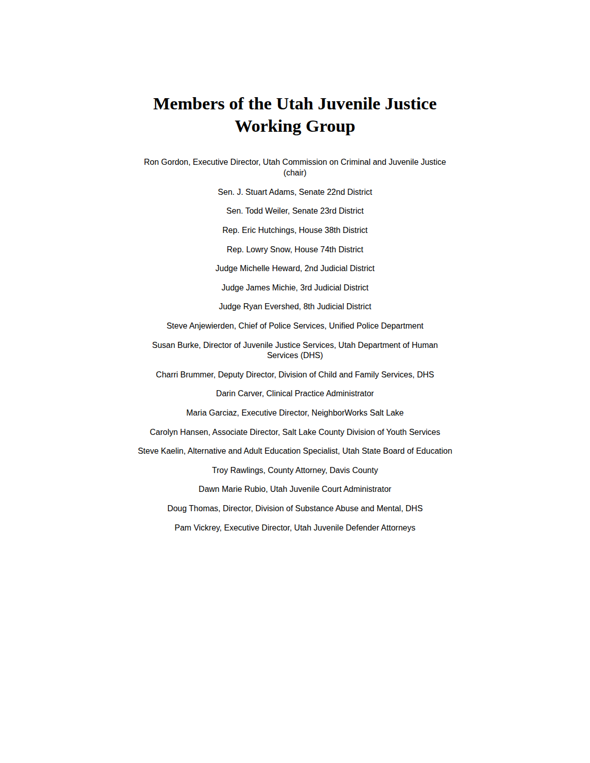Members of the Utah Juvenile Justice Working Group
Ron Gordon, Executive Director, Utah Commission on Criminal and Juvenile Justice (chair)
Sen. J. Stuart Adams, Senate 22nd District
Sen. Todd Weiler, Senate 23rd District
Rep. Eric Hutchings, House 38th District
Rep. Lowry Snow, House 74th District
Judge Michelle Heward, 2nd Judicial District
Judge James Michie, 3rd Judicial District
Judge Ryan Evershed, 8th Judicial District
Steve Anjewierden, Chief of Police Services, Unified Police Department
Susan Burke, Director of Juvenile Justice Services, Utah Department of Human Services (DHS)
Charri Brummer, Deputy Director, Division of Child and Family Services, DHS
Darin Carver, Clinical Practice Administrator
Maria Garciaz, Executive Director, NeighborWorks Salt Lake
Carolyn Hansen, Associate Director, Salt Lake County Division of Youth Services
Steve Kaelin, Alternative and Adult Education Specialist, Utah State Board of Education
Troy Rawlings, County Attorney, Davis County
Dawn Marie Rubio, Utah Juvenile Court Administrator
Doug Thomas, Director, Division of Substance Abuse and Mental, DHS
Pam Vickrey, Executive Director, Utah Juvenile Defender Attorneys